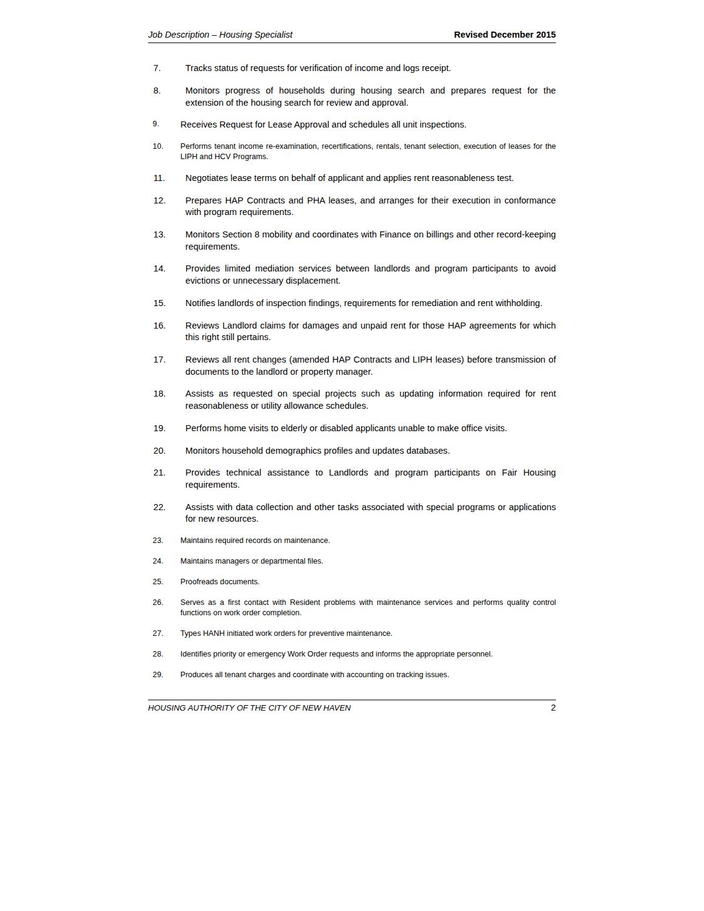Job Description – Housing Specialist Revised December 2015
7. Tracks status of requests for verification of income and logs receipt.
8. Monitors progress of households during housing search and prepares request for the extension of the housing search for review and approval.
9. Receives Request for Lease Approval and schedules all unit inspections.
10. Performs tenant income re-examination, recertifications, rentals, tenant selection, execution of leases for the LIPH and HCV Programs.
11. Negotiates lease terms on behalf of applicant and applies rent reasonableness test.
12. Prepares HAP Contracts and PHA leases, and arranges for their execution in conformance with program requirements.
13. Monitors Section 8 mobility and coordinates with Finance on billings and other record-keeping requirements.
14. Provides limited mediation services between landlords and program participants to avoid evictions or unnecessary displacement.
15. Notifies landlords of inspection findings, requirements for remediation and rent withholding.
16. Reviews Landlord claims for damages and unpaid rent for those HAP agreements for which this right still pertains.
17. Reviews all rent changes (amended HAP Contracts and LIPH leases) before transmission of documents to the landlord or property manager.
18. Assists as requested on special projects such as updating information required for rent reasonableness or utility allowance schedules.
19. Performs home visits to elderly or disabled applicants unable to make office visits.
20. Monitors household demographics profiles and updates databases.
21. Provides technical assistance to Landlords and program participants on Fair Housing requirements.
22. Assists with data collection and other tasks associated with special programs or applications for new resources.
23. Maintains required records on maintenance.
24. Maintains managers or departmental files.
25. Proofreads documents.
26. Serves as a first contact with Resident problems with maintenance services and performs quality control functions on work order completion.
27. Types HANH initiated work orders for preventive maintenance.
28. Identifies priority or emergency Work Order requests and informs the appropriate personnel.
29. Produces all tenant charges and coordinate with accounting on tracking issues.
HOUSING AUTHORITY OF THE CITY OF NEW HAVEN 2